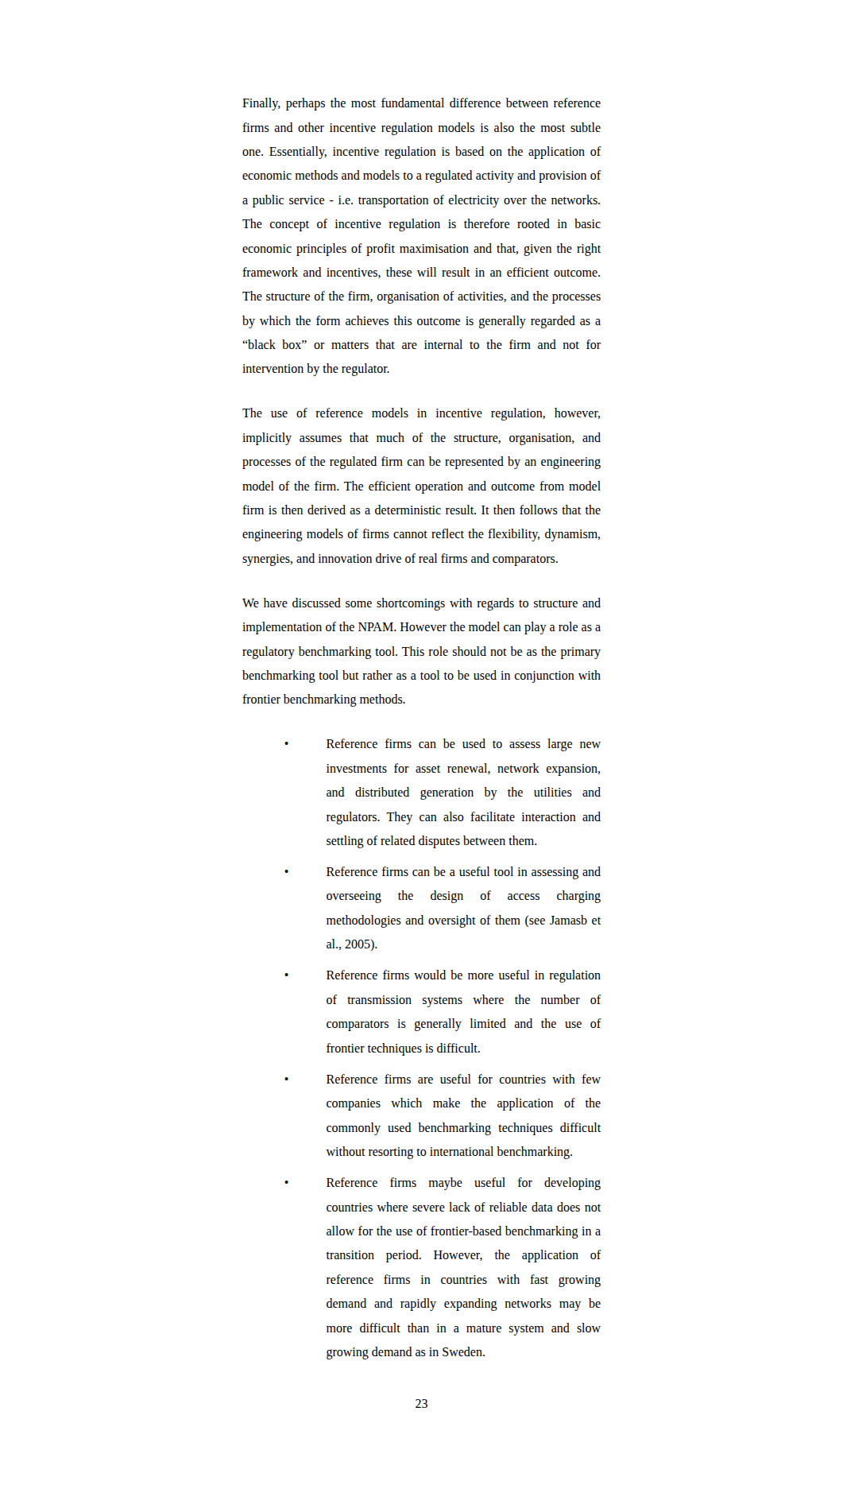Finally, perhaps the most fundamental difference between reference firms and other incentive regulation models is also the most subtle one. Essentially, incentive regulation is based on the application of economic methods and models to a regulated activity and provision of a public service - i.e. transportation of electricity over the networks. The concept of incentive regulation is therefore rooted in basic economic principles of profit maximisation and that, given the right framework and incentives, these will result in an efficient outcome. The structure of the firm, organisation of activities, and the processes by which the form achieves this outcome is generally regarded as a “black box” or matters that are internal to the firm and not for intervention by the regulator.
The use of reference models in incentive regulation, however, implicitly assumes that much of the structure, organisation, and processes of the regulated firm can be represented by an engineering model of the firm. The efficient operation and outcome from model firm is then derived as a deterministic result. It then follows that the engineering models of firms cannot reflect the flexibility, dynamism, synergies, and innovation drive of real firms and comparators.
We have discussed some shortcomings with regards to structure and implementation of the NPAM. However the model can play a role as a regulatory benchmarking tool. This role should not be as the primary benchmarking tool but rather as a tool to be used in conjunction with frontier benchmarking methods.
Reference firms can be used to assess large new investments for asset renewal, network expansion, and distributed generation by the utilities and regulators. They can also facilitate interaction and settling of related disputes between them.
Reference firms can be a useful tool in assessing and overseeing the design of access charging methodologies and oversight of them (see Jamasb et al., 2005).
Reference firms would be more useful in regulation of transmission systems where the number of comparators is generally limited and the use of frontier techniques is difficult.
Reference firms are useful for countries with few companies which make the application of the commonly used benchmarking techniques difficult without resorting to international benchmarking.
Reference firms maybe useful for developing countries where severe lack of reliable data does not allow for the use of frontier-based benchmarking in a transition period. However, the application of reference firms in countries with fast growing demand and rapidly expanding networks may be more difficult than in a mature system and slow growing demand as in Sweden.
23